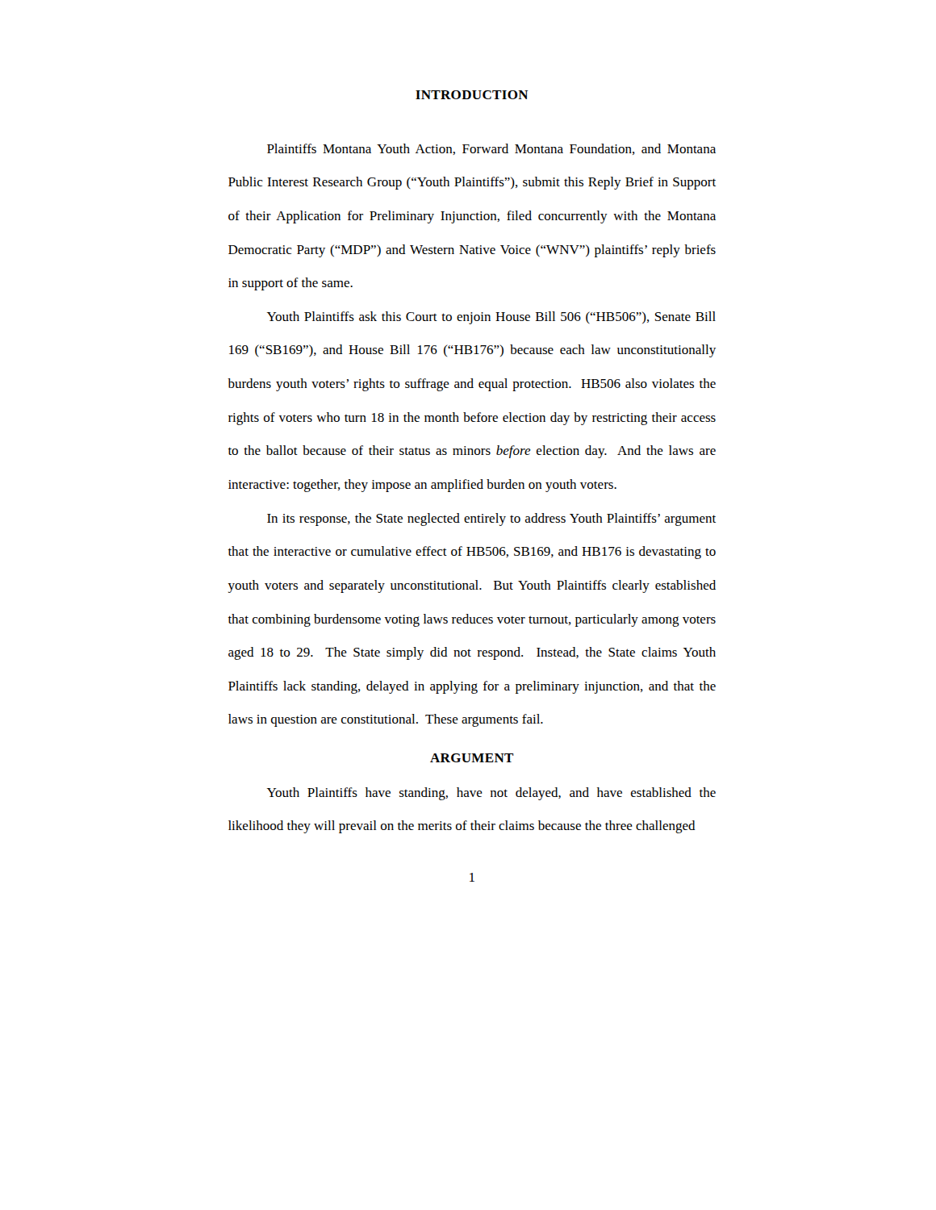INTRODUCTION
Plaintiffs Montana Youth Action, Forward Montana Foundation, and Montana Public Interest Research Group (“Youth Plaintiffs”), submit this Reply Brief in Support of their Application for Preliminary Injunction, filed concurrently with the Montana Democratic Party (“MDP”) and Western Native Voice (“WNV”) plaintiffs’ reply briefs in support of the same.
Youth Plaintiffs ask this Court to enjoin House Bill 506 (“HB506”), Senate Bill 169 (“SB169”), and House Bill 176 (“HB176”) because each law unconstitutionally burdens youth voters’ rights to suffrage and equal protection. HB506 also violates the rights of voters who turn 18 in the month before election day by restricting their access to the ballot because of their status as minors before election day. And the laws are interactive: together, they impose an amplified burden on youth voters.
In its response, the State neglected entirely to address Youth Plaintiffs’ argument that the interactive or cumulative effect of HB506, SB169, and HB176 is devastating to youth voters and separately unconstitutional. But Youth Plaintiffs clearly established that combining burdensome voting laws reduces voter turnout, particularly among voters aged 18 to 29. The State simply did not respond. Instead, the State claims Youth Plaintiffs lack standing, delayed in applying for a preliminary injunction, and that the laws in question are constitutional. These arguments fail.
ARGUMENT
Youth Plaintiffs have standing, have not delayed, and have established the likelihood they will prevail on the merits of their claims because the three challenged
1